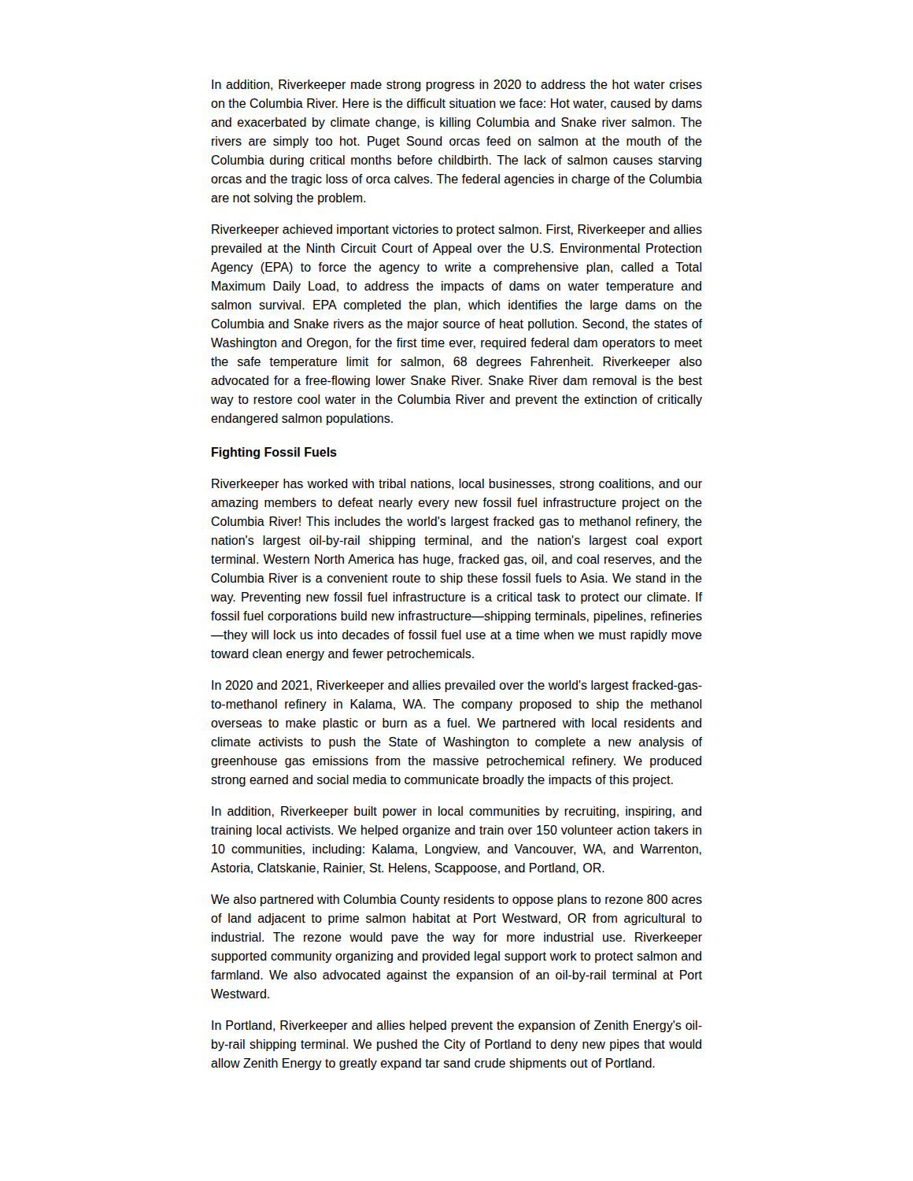In addition, Riverkeeper made strong progress in 2020 to address the hot water crises on the Columbia River. Here is the difficult situation we face: Hot water, caused by dams and exacerbated by climate change, is killing Columbia and Snake river salmon. The rivers are simply too hot. Puget Sound orcas feed on salmon at the mouth of the Columbia during critical months before childbirth. The lack of salmon causes starving orcas and the tragic loss of orca calves. The federal agencies in charge of the Columbia are not solving the problem.
Riverkeeper achieved important victories to protect salmon. First, Riverkeeper and allies prevailed at the Ninth Circuit Court of Appeal over the U.S. Environmental Protection Agency (EPA) to force the agency to write a comprehensive plan, called a Total Maximum Daily Load, to address the impacts of dams on water temperature and salmon survival. EPA completed the plan, which identifies the large dams on the Columbia and Snake rivers as the major source of heat pollution. Second, the states of Washington and Oregon, for the first time ever, required federal dam operators to meet the safe temperature limit for salmon, 68 degrees Fahrenheit. Riverkeeper also advocated for a free-flowing lower Snake River. Snake River dam removal is the best way to restore cool water in the Columbia River and prevent the extinction of critically endangered salmon populations.
Fighting Fossil Fuels
Riverkeeper has worked with tribal nations, local businesses, strong coalitions, and our amazing members to defeat nearly every new fossil fuel infrastructure project on the Columbia River! This includes the world's largest fracked gas to methanol refinery, the nation's largest oil-by-rail shipping terminal, and the nation's largest coal export terminal. Western North America has huge, fracked gas, oil, and coal reserves, and the Columbia River is a convenient route to ship these fossil fuels to Asia. We stand in the way. Preventing new fossil fuel infrastructure is a critical task to protect our climate. If fossil fuel corporations build new infrastructure—shipping terminals, pipelines, refineries—they will lock us into decades of fossil fuel use at a time when we must rapidly move toward clean energy and fewer petrochemicals.
In 2020 and 2021, Riverkeeper and allies prevailed over the world's largest fracked-gas-to-methanol refinery in Kalama, WA. The company proposed to ship the methanol overseas to make plastic or burn as a fuel. We partnered with local residents and climate activists to push the State of Washington to complete a new analysis of greenhouse gas emissions from the massive petrochemical refinery. We produced strong earned and social media to communicate broadly the impacts of this project.
In addition, Riverkeeper built power in local communities by recruiting, inspiring, and training local activists. We helped organize and train over 150 volunteer action takers in 10 communities, including: Kalama, Longview, and Vancouver, WA, and Warrenton, Astoria, Clatskanie, Rainier, St. Helens, Scappoose, and Portland, OR.
We also partnered with Columbia County residents to oppose plans to rezone 800 acres of land adjacent to prime salmon habitat at Port Westward, OR from agricultural to industrial. The rezone would pave the way for more industrial use. Riverkeeper supported community organizing and provided legal support work to protect salmon and farmland. We also advocated against the expansion of an oil-by-rail terminal at Port Westward.
In Portland, Riverkeeper and allies helped prevent the expansion of Zenith Energy's oil-by-rail shipping terminal. We pushed the City of Portland to deny new pipes that would allow Zenith Energy to greatly expand tar sand crude shipments out of Portland.